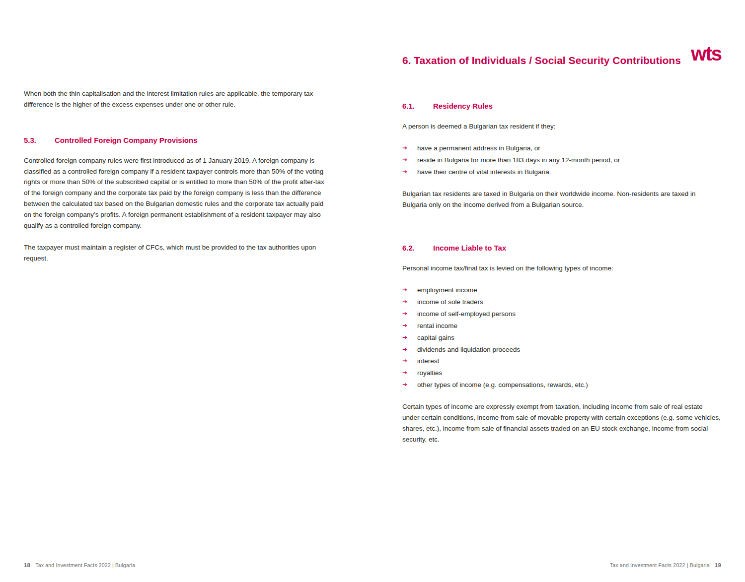When both the thin capitalisation and the interest limitation rules are applicable, the temporary tax difference is the higher of the excess expenses under one or other rule.
5.3. Controlled Foreign Company Provisions
Controlled foreign company rules were first introduced as of 1 January 2019. A foreign company is classified as a controlled foreign company if a resident taxpayer controls more than 50% of the voting rights or more than 50% of the subscribed capital or is entitled to more than 50% of the profit after-tax of the foreign company and the corporate tax paid by the foreign company is less than the difference between the calculated tax based on the Bulgarian domestic rules and the corporate tax actually paid on the foreign company’s profits. A foreign permanent establishment of a resident taxpayer may also qualify as a controlled foreign company.
The taxpayer must maintain a register of CFCs, which must be provided to the tax authorities upon request.
18 Tax and Investment Facts 2022 | Bulgaria
wts
6. Taxation of Individuals / Social Security Contributions
6.1. Residency Rules
A person is deemed a Bulgarian tax resident if they:
have a permanent address in Bulgaria, or
reside in Bulgaria for more than 183 days in any 12-month period, or
have their centre of vital interests in Bulgaria.
Bulgarian tax residents are taxed in Bulgaria on their worldwide income. Non-residents are taxed in Bulgaria only on the income derived from a Bulgarian source.
6.2. Income Liable to Tax
Personal income tax/final tax is levied on the following types of income:
employment income
income of sole traders
income of self-employed persons
rental income
capital gains
dividends and liquidation proceeds
interest
royalties
other types of income (e.g. compensations, rewards, etc.)
Certain types of income are expressly exempt from taxation, including income from sale of real estate under certain conditions, income from sale of movable property with certain exceptions (e.g. some vehicles, shares, etc.), income from sale of financial assets traded on an EU stock exchange, income from social security, etc.
Tax and Investment Facts 2022 | Bulgaria19